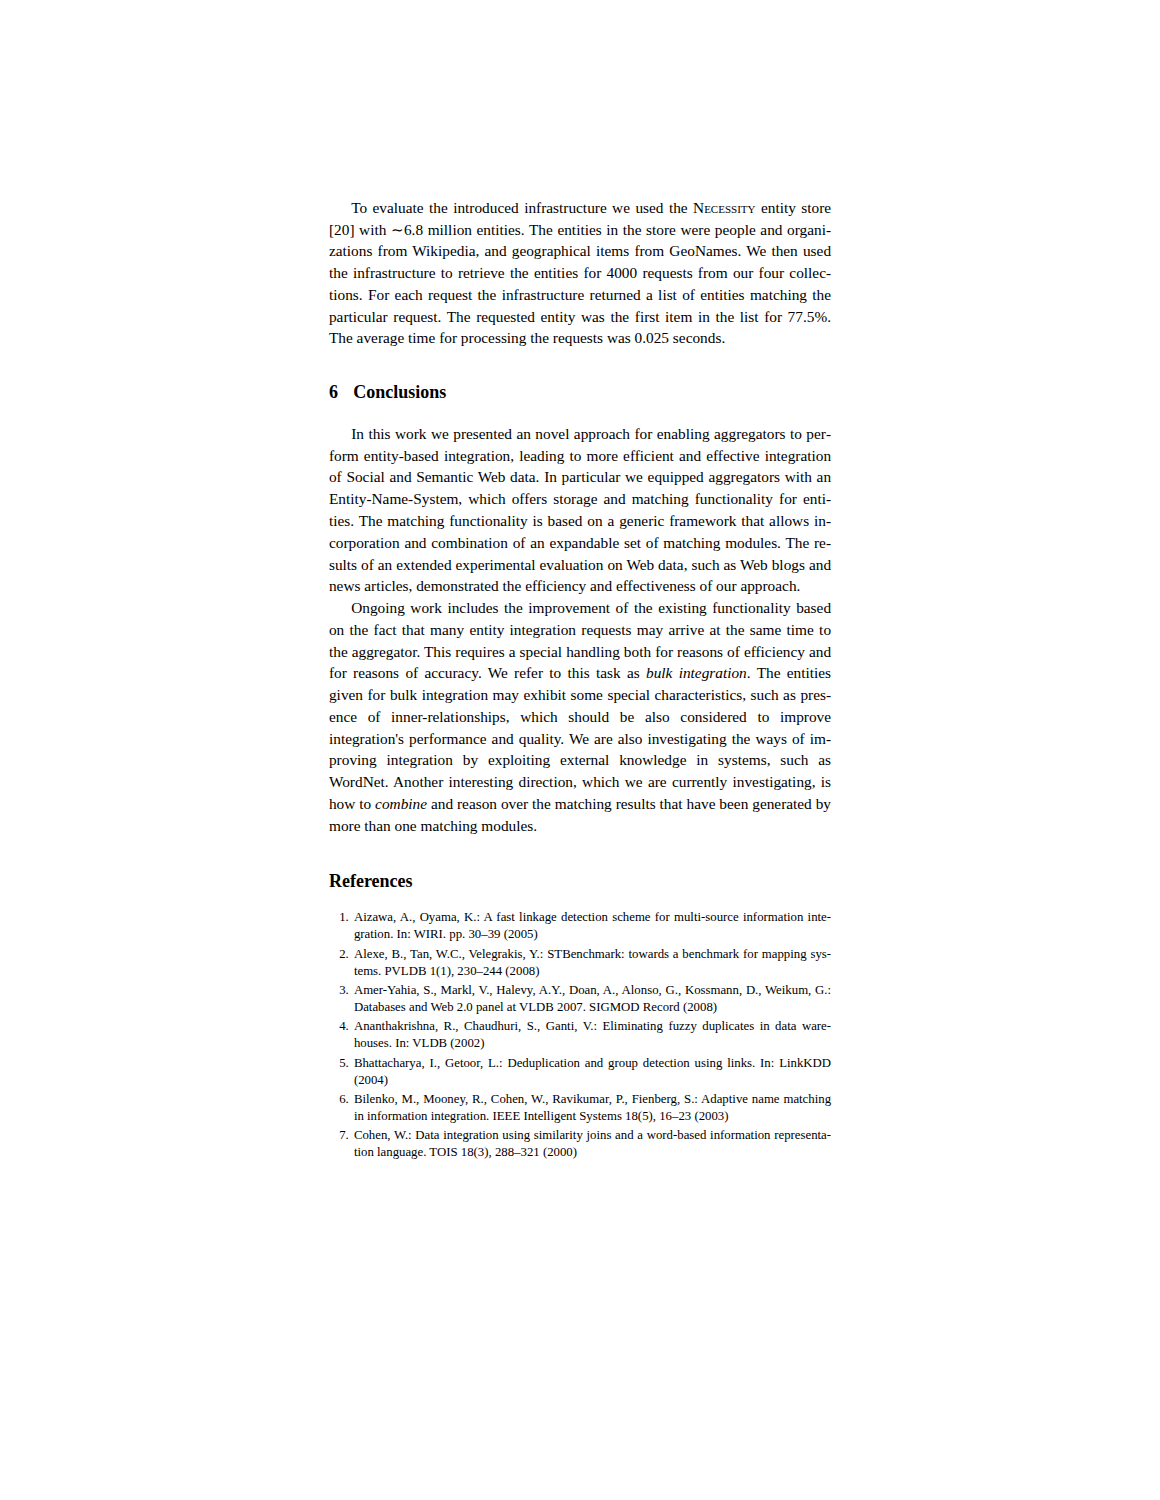To evaluate the introduced infrastructure we used the Necessity entity store [20] with ∼6.8 million entities. The entities in the store were people and organizations from Wikipedia, and geographical items from GeoNames. We then used the infrastructure to retrieve the entities for 4000 requests from our four collections. For each request the infrastructure returned a list of entities matching the particular request. The requested entity was the first item in the list for 77.5%. The average time for processing the requests was 0.025 seconds.
6 Conclusions
In this work we presented an novel approach for enabling aggregators to perform entity-based integration, leading to more efficient and effective integration of Social and Semantic Web data. In particular we equipped aggregators with an Entity-Name-System, which offers storage and matching functionality for entities. The matching functionality is based on a generic framework that allows incorporation and combination of an expandable set of matching modules. The results of an extended experimental evaluation on Web data, such as Web blogs and news articles, demonstrated the efficiency and effectiveness of our approach.
Ongoing work includes the improvement of the existing functionality based on the fact that many entity integration requests may arrive at the same time to the aggregator. This requires a special handling both for reasons of efficiency and for reasons of accuracy. We refer to this task as bulk integration. The entities given for bulk integration may exhibit some special characteristics, such as presence of inner-relationships, which should be also considered to improve integration's performance and quality. We are also investigating the ways of improving integration by exploiting external knowledge in systems, such as WordNet. Another interesting direction, which we are currently investigating, is how to combine and reason over the matching results that have been generated by more than one matching modules.
References
1. Aizawa, A., Oyama, K.: A fast linkage detection scheme for multi-source information integration. In: WIRI. pp. 30–39 (2005)
2. Alexe, B., Tan, W.C., Velegrakis, Y.: STBenchmark: towards a benchmark for mapping systems. PVLDB 1(1), 230–244 (2008)
3. Amer-Yahia, S., Markl, V., Halevy, A.Y., Doan, A., Alonso, G., Kossmann, D., Weikum, G.: Databases and Web 2.0 panel at VLDB 2007. SIGMOD Record (2008)
4. Ananthakrishna, R., Chaudhuri, S., Ganti, V.: Eliminating fuzzy duplicates in data warehouses. In: VLDB (2002)
5. Bhattacharya, I., Getoor, L.: Deduplication and group detection using links. In: LinkKDD (2004)
6. Bilenko, M., Mooney, R., Cohen, W., Ravikumar, P., Fienberg, S.: Adaptive name matching in information integration. IEEE Intelligent Systems 18(5), 16–23 (2003)
7. Cohen, W.: Data integration using similarity joins and a word-based information representation language. TOIS 18(3), 288–321 (2000)